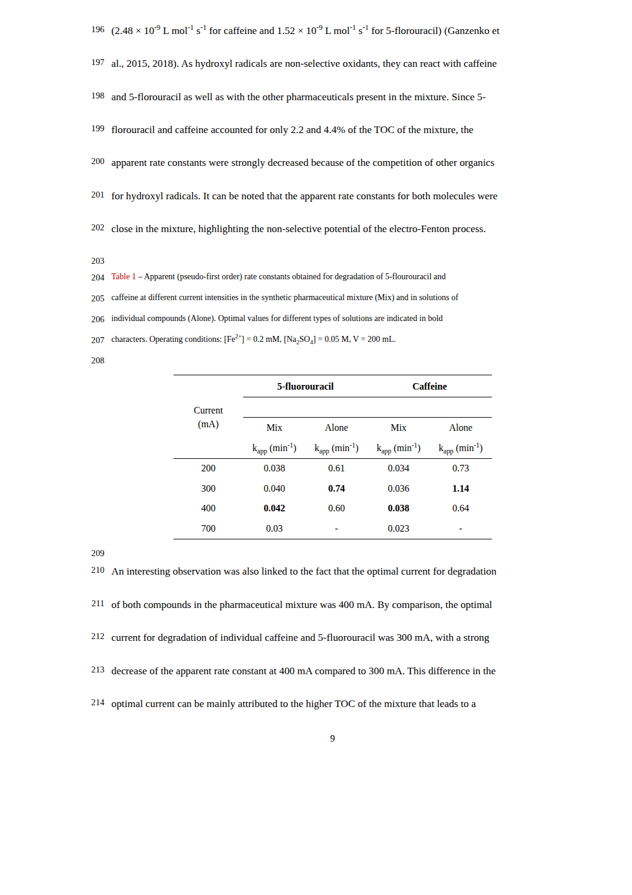196(2.48 × 10-9 L mol-1 s-1 for caffeine and 1.52 × 10-9 L mol-1 s-1 for 5-florouracil) (Ganzenko et
197al., 2015, 2018). As hydroxyl radicals are non-selective oxidants, they can react with caffeine
198and 5-florouracil as well as with the other pharmaceuticals present in the mixture. Since 5-
199florouracil and caffeine accounted for only 2.2 and 4.4% of the TOC of the mixture, the
200apparent rate constants were strongly decreased because of the competition of other organics
201for hydroxyl radicals. It can be noted that the apparent rate constants for both molecules were
202close in the mixture, highlighting the non-selective potential of the electro-Fenton process.
203
204 Table 1 – Apparent (pseudo-first order) rate constants obtained for degradation of 5-flourouracil and
205caffeine at different current intensities in the synthetic pharmaceutical mixture (Mix) and in solutions of
206individual compounds (Alone). Optimal values for different types of solutions are indicated in bold
207characters. Operating conditions: [Fe2+] = 0.2 mM, [Na2SO4] = 0.05 M, V = 200 mL.
208
| | 5-fluorouracil | Caffeine |
| --- | --- | --- |
| Current (mA) | | |
| Mix | Alone | Mix | Alone |
| | k app (min -1 ) | k app (min -1 ) | k app (min -1 ) | k app (min -1 ) |
| 200 | 0.038 | 0.61 | 0.034 | 0.73 |
| 300 | 0.040 | 0.74 | 0.036 | 1.14 |
| 400 | 0.042 | 0.60 | 0.038 | 0.64 |
| 700 | 0.03 | - | 0.023 | - |
209
210 An interesting observation was also linked to the fact that the optimal current for degradation
211of both compounds in the pharmaceutical mixture was 400 mA. By comparison, the optimal
212current for degradation of individual caffeine and 5-fluorouracil was 300 mA, with a strong
213decrease of the apparent rate constant at 400 mA compared to 300 mA. This difference in the
214optimal current can be mainly attributed to the higher TOC of the mixture that leads to a
9